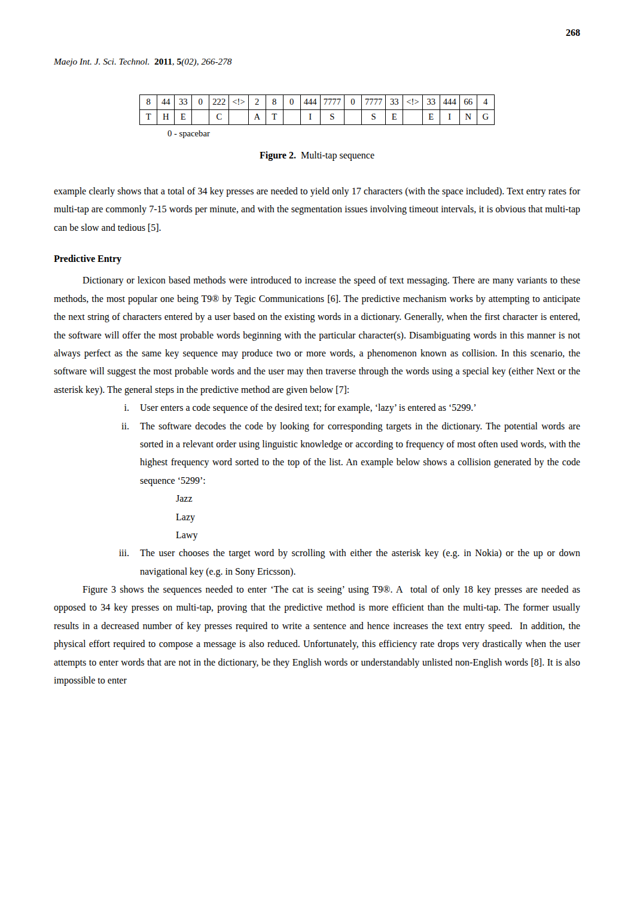268
Maejo Int. J. Sci. Technol. 2011, 5(02), 266-278
| 8 | 44 | 33 | 0 | 222 | <!> | 2 | 8 | 0 | 444 | 7777 | 0 | 7777 | 33 | <!> | 33 | 444 | 66 | 4 |
| T | H | E | | C | | A | T | | I | S | | S | E | | E | I | N | G |
0 - spacebar
Figure 2. Multi-tap sequence
example clearly shows that a total of 34 key presses are needed to yield only 17 characters (with the space included). Text entry rates for multi-tap are commonly 7-15 words per minute, and with the segmentation issues involving timeout intervals, it is obvious that multi-tap can be slow and tedious [5].
Predictive Entry
Dictionary or lexicon based methods were introduced to increase the speed of text messaging. There are many variants to these methods, the most popular one being T9® by Tegic Communications [6]. The predictive mechanism works by attempting to anticipate the next string of characters entered by a user based on the existing words in a dictionary. Generally, when the first character is entered, the software will offer the most probable words beginning with the particular character(s). Disambiguating words in this manner is not always perfect as the same key sequence may produce two or more words, a phenomenon known as collision. In this scenario, the software will suggest the most probable words and the user may then traverse through the words using a special key (either Next or the asterisk key). The general steps in the predictive method are given below [7]:
User enters a code sequence of the desired text; for example, ‘lazy’ is entered as ‘5299.’
The software decodes the code by looking for corresponding targets in the dictionary. The potential words are sorted in a relevant order using linguistic knowledge or according to frequency of most often used words, with the highest frequency word sorted to the top of the list. An example below shows a collision generated by the code sequence ‘5299’:
Jazz
Lazy
Lawy
The user chooses the target word by scrolling with either the asterisk key (e.g. in Nokia) or the up or down navigational key (e.g. in Sony Ericsson).
Figure 3 shows the sequences needed to enter ‘The cat is seeing’ using T9®. A total of only 18 key presses are needed as opposed to 34 key presses on multi-tap, proving that the predictive method is more efficient than the multi-tap. The former usually results in a decreased number of key presses required to write a sentence and hence increases the text entry speed. In addition, the physical effort required to compose a message is also reduced. Unfortunately, this efficiency rate drops very drastically when the user attempts to enter words that are not in the dictionary, be they English words or understandably unlisted non-English words [8]. It is also impossible to enter